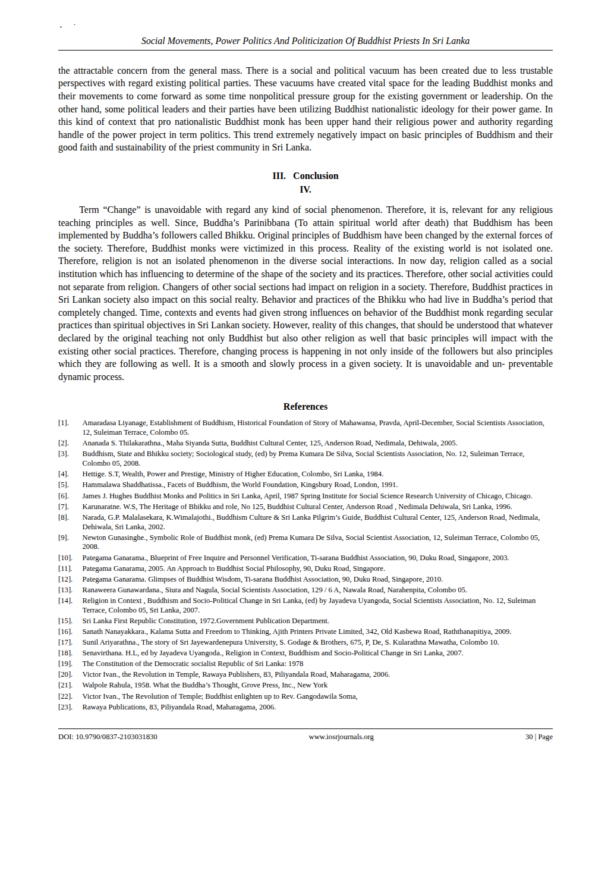, ·
Social Movements, Power Politics And Politicization Of Buddhist Priests In Sri Lanka
the attractable concern from the general mass. There is a social and political vacuum has been created due to less trustable perspectives with regard existing political parties. These vacuums have created vital space for the leading Buddhist monks and their movements to come forward as some time nonpolitical pressure group for the existing government or leadership. On the other hand, some political leaders and their parties have been utilizing Buddhist nationalistic ideology for their power game. In this kind of context that pro nationalistic Buddhist monk has been upper hand their religious power and authority regarding handle of the power project in term politics. This trend extremely negatively impact on basic principles of Buddhism and their good faith and sustainability of the priest community in Sri Lanka.
III. Conclusion
IV.
Term “Change” is unavoidable with regard any kind of social phenomenon. Therefore, it is, relevant for any religious teaching principles as well. Since, Buddha’s Parinibbana (To attain spiritual world after death) that Buddhism has been implemented by Buddha’s followers called Bhikku. Original principles of Buddhism have been changed by the external forces of the society. Therefore, Buddhist monks were victimized in this process. Reality of the existing world is not isolated one. Therefore, religion is not an isolated phenomenon in the diverse social interactions. In now day, religion called as a social institution which has influencing to determine of the shape of the society and its practices. Therefore, other social activities could not separate from religion. Changers of other social sections had impact on religion in a society. Therefore, Buddhist practices in Sri Lankan society also impact on this social realty. Behavior and practices of the Bhikku who had live in Buddha’s period that completely changed. Time, contexts and events had given strong influences on behavior of the Buddhist monk regarding secular practices than spiritual objectives in Sri Lankan society. However, reality of this changes, that should be understood that whatever declared by the original teaching not only Buddhist but also other religion as well that basic principles will impact with the existing other social practices. Therefore, changing process is happening in not only inside of the followers but also principles which they are following as well. It is a smooth and slowly process in a given society. It is unavoidable and un- preventable dynamic process.
References
Amaradasa Liyanage, Establishment of Buddhism, Historical Foundation of Story of Mahawansa, Pravda, April-December, Social Scientists Association, 12, Suleiman Terrace, Colombo 05.
Ananada S. Thilakarathna., Maha Siyanda Sutta, Buddhist Cultural Center, 125, Anderson Road, Nedimala, Dehiwala, 2005.
Buddhism, State and Bhikku society; Sociological study, (ed) by Prema Kumara De Silva, Social Scientists Association, No. 12, Suleiman Terrace, Colombo 05, 2008.
Hettige. S.T, Wealth, Power and Prestige, Ministry of Higher Education, Colombo, Sri Lanka, 1984.
Hammalawa Shaddhatissa., Facets of Buddhism, the World Foundation, Kingsbury Road, London, 1991.
James J. Hughes Buddhist Monks and Politics in Sri Lanka, April, 1987 Spring Institute for Social Science Research University of Chicago, Chicago.
Karunaratne. W.S, The Heritage of Bhikku and role, No 125, Buddhist Cultural Center, Anderson Road , Nedimala Dehiwala, Sri Lanka, 1996.
Narada, G.P. Malalasekara, K.Wimalajothi., Buddhism Culture & Sri Lanka Pilgrim’s Guide, Buddhist Cultural Center, 125, Anderson Road, Nedimala, Dehiwala, Sri Lanka, 2002.
Newton Gunasinghe., Symbolic Role of Buddhist monk, (ed) Prema Kumara De Silva, Social Scientist Association, 12, Suleiman Terrace, Colombo 05, 2008.
Pategama Ganarama., Blueprint of Free Inquire and Personnel Verification, Ti-sarana Buddhist Association, 90, Duku Road, Singapore, 2003.
Pategama Ganarama, 2005. An Approach to Buddhist Social Philosophy, 90, Duku Road, Singapore.
Pategama Ganarama. Glimpses of Buddhist Wisdom, Ti-sarana Buddhist Association, 90, Duku Road, Singapore, 2010.
Ranaweera Gunawardana., Siura and Nagula, Social Scientists Association, 129 / 6 A, Nawala Road, Narahenpita, Colombo 05.
Religion in Context , Buddhism and Socio-Political Change in Sri Lanka, (ed) by Jayadeva Uyangoda, Social Scientists Association, No. 12, Suleiman Terrace, Colombo 05, Sri Lanka, 2007.
Sri Lanka First Republic Constitution, 1972.Government Publication Department.
Sanath Nanayakkara., Kalama Sutta and Freedom to Thinking, Ajith Printers Private Limited, 342, Old Kasbewa Road, Raththanapitiya, 2009.
Sunil Ariyarathna., The story of Sri Jayewardenepura University, S. Godage & Brothers, 675, P, De, S. Kularathna Mawatha, Colombo 10.
Senavirthana. H.L, ed by Jayadeva Uyangoda., Religion in Context, Buddhism and Socio-Political Change in Sri Lanka, 2007.
The Constitution of the Democratic socialist Republic of Sri Lanka: 1978
Victor Ivan., the Revolution in Temple, Rawaya Publishers, 83, Piliyandala Road, Maharagama, 2006.
Walpole Rahula, 1958. What the Buddha’s Thought, Grove Press, Inc., New York
Victor Ivan., The Revolution of Temple; Buddhist enlighten up to Rev. Gangodawila Soma,
Rawaya Publications, 83, Piliyandala Road, Maharagama, 2006.
DOI: 10.9790/0837-2103031830 www.iosrjournals.org 30 | Page